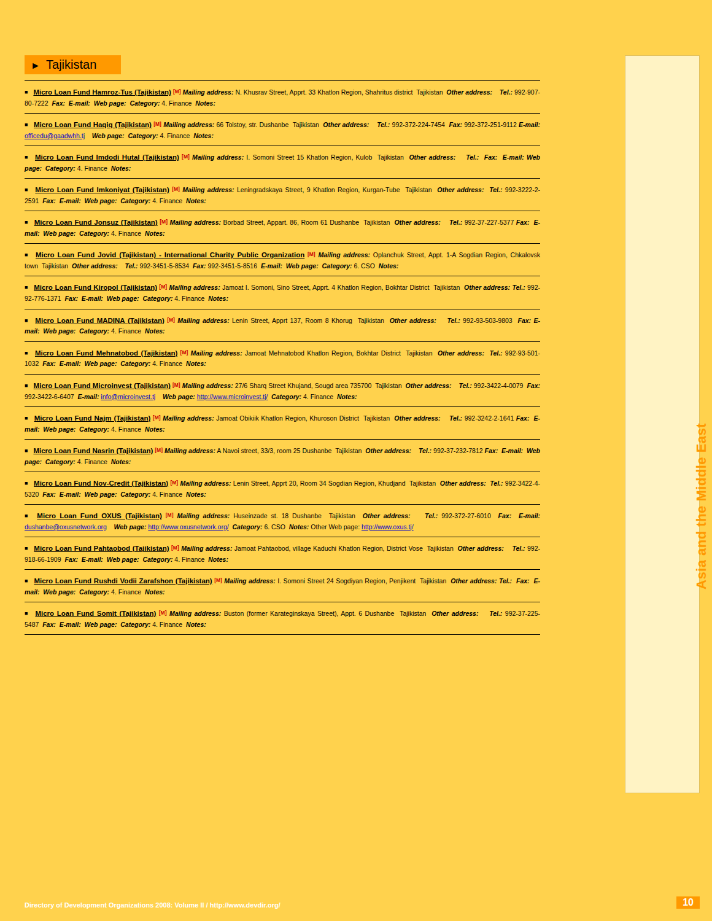Asia and the Middle East
► Tajikistan
■ Micro Loan Fund Hamroz-Tus (Tajikistan) [M] Mailing address: N. Khusrav Street, Apprt. 33 Khatlon Region, Shahritus district Tajikistan Other address: Tel.: 992-907-80-7222 Fax: E-mail: Web page: Category: 4. Finance Notes:
■ Micro Loan Fund Haqiq (Tajikistan) [M] Mailing address: 66 Tolstoy, str. Dushanbe Tajikistan Other address: Tel.: 992-372-224-7454 Fax: 992-372-251-9112 E-mail: officedu@gaadwhh.tj Web page: Category: 4. Finance Notes:
■ Micro Loan Fund Imdodi Hutal (Tajikistan) [M] Mailing address: I. Somoni Street 15 Khatlon Region, Kulob Tajikistan Other address: Tel.: Fax: E-mail: Web page: Category: 4. Finance Notes:
■ Micro Loan Fund Imkoniyat (Tajikistan) [M] Mailing address: Leningradskaya Street, 9 Khatlon Region, Kurgan-Tube Tajikistan Other address: Tel.: 992-3222-2-2591 Fax: E-mail: Web page: Category: 4. Finance Notes:
■ Micro Loan Fund Jonsuz (Tajikistan) [M] Mailing address: Borbad Street, Appart. 86, Room 61 Dushanbe Tajikistan Other address: Tel.: 992-37-227-5377 Fax: E-mail: Web page: Category: 4. Finance Notes:
■ Micro Loan Fund Jovid (Tajikistan) - International Charity Public Organization [M] Mailing address: Oplanchuk Street, Appt. 1-A Sogdian Region, Chkalovsk town Tajikistan Other address: Tel.: 992-3451-5-8534 Fax: 992-3451-5-8516 E-mail: Web page: Category: 6. CSO Notes:
■ Micro Loan Fund Kiropol (Tajikistan) [M] Mailing address: Jamoat I. Somoni, Sino Street, Apprt. 4 Khatlon Region, Bokhtar District Tajikistan Other address: Tel.: 992-92-776-1371 Fax: E-mail: Web page: Category: 4. Finance Notes:
■ Micro Loan Fund MADINA (Tajikistan) [M] Mailing address: Lenin Street, Apprt 137, Room 8 Khorug Tajikistan Other address: Tel.: 992-93-503-9803 Fax: E-mail: Web page: Category: 4. Finance Notes:
■ Micro Loan Fund Mehnatobod (Tajikistan) [M] Mailing address: Jamoat Mehnatobod Khatlon Region, Bokhtar District Tajikistan Other address: Tel.: 992-93-501-1032 Fax: E-mail: Web page: Category: 4. Finance Notes:
■ Micro Loan Fund Microinvest (Tajikistan) [M] Mailing address: 27/6 Sharq Street Khujand, Sougd area 735700 Tajikistan Other address: Tel.: 992-3422-4-0079 Fax: 992-3422-6-6407 E-mail: info@microinvest.tj Web page: http://www.microinvest.tj/ Category: 4. Finance Notes:
■ Micro Loan Fund Najm (Tajikistan) [M] Mailing address: Jamoat Obikiik Khatlon Region, Khuroson District Tajikistan Other address: Tel.: 992-3242-2-1641 Fax: E-mail: Web page: Category: 4. Finance Notes:
■ Micro Loan Fund Nasrin (Tajikistan) [M] Mailing address: A Navoi street, 33/3, room 25 Dushanbe Tajikistan Other address: Tel.: 992-37-232-7812 Fax: E-mail: Web page: Category: 4. Finance Notes:
■ Micro Loan Fund Nov-Credit (Tajikistan) [M] Mailing address: Lenin Street, Apprt 20, Room 34 Sogdian Region, Khudjand Tajikistan Other address: Tel.: 992-3422-4-5320 Fax: E-mail: Web page: Category: 4. Finance Notes:
■ Micro Loan Fund OXUS (Tajikistan) [M] Mailing address: Huseinzade st. 18 Dushanbe Tajikistan Other address: Tel.: 992-372-27-6010 Fax: E-mail: dushanbe@oxusnetwork.org Web page: http://www.oxusnetwork.org/ Category: 6. CSO Notes: Other Web page: http://www.oxus.tj/
■ Micro Loan Fund Pahtaobod (Tajikistan) [M] Mailing address: Jamoat Pahtaobod, village Kaduchi Khatlon Region, District Vose Tajikistan Other address: Tel.: 992-918-66-1909 Fax: E-mail: Web page: Category: 4. Finance Notes:
■ Micro Loan Fund Rushdi Vodii Zarafshon (Tajikistan) [M] Mailing address: I. Somoni Street 24 Sogdiyan Region, Penjikent Tajikistan Other address: Tel.: Fax: E-mail: Web page: Category: 4. Finance Notes:
■ Micro Loan Fund Somit (Tajikistan) [M] Mailing address: Buston (former Karateginskaya Street), Appt. 6 Dushanbe Tajikistan Other address: Tel.: 992-37-225-5487 Fax: E-mail: Web page: Category: 4. Finance Notes:
Directory of Development Organizations 2008: Volume II / http://www.devdir.org/ 10